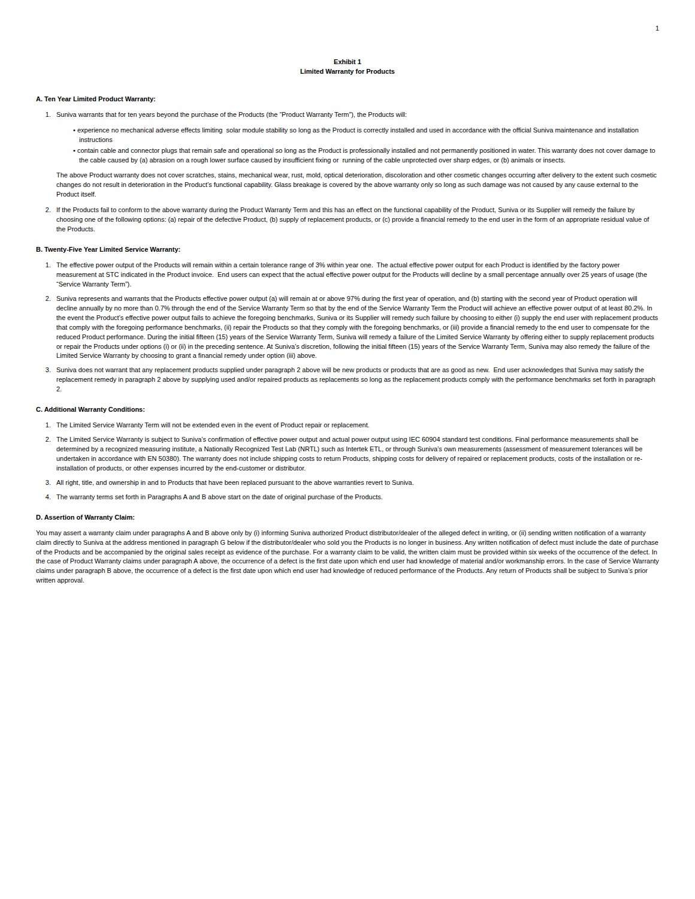1
Exhibit 1
Limited Warranty for Products
A. Ten Year Limited Product Warranty:
Suniva warrants that for ten years beyond the purchase of the Products (the “Product Warranty Term”), the Products will:
• experience no mechanical adverse effects limiting solar module stability so long as the Product is correctly installed and used in accordance with the official Suniva maintenance and installation instructions
• contain cable and connector plugs that remain safe and operational so long as the Product is professionally installed and not permanently positioned in water. This warranty does not cover damage to the cable caused by (a) abrasion on a rough lower surface caused by insufficient fixing or running of the cable unprotected over sharp edges, or (b) animals or insects.
The above Product warranty does not cover scratches, stains, mechanical wear, rust, mold, optical deterioration, discoloration and other cosmetic changes occurring after delivery to the extent such cosmetic changes do not result in deterioration in the Product’s functional capability. Glass breakage is covered by the above warranty only so long as such damage was not caused by any cause external to the Product itself.
If the Products fail to conform to the above warranty during the Product Warranty Term and this has an effect on the functional capability of the Product, Suniva or its Supplier will remedy the failure by choosing one of the following options: (a) repair of the defective Product, (b) supply of replacement products, or (c) provide a financial remedy to the end user in the form of an appropriate residual value of the Products.
B. Twenty-Five Year Limited Service Warranty:
The effective power output of the Products will remain within a certain tolerance range of 3% within year one. The actual effective power output for each Product is identified by the factory power measurement at STC indicated in the Product invoice. End users can expect that the actual effective power output for the Products will decline by a small percentage annually over 25 years of usage (the “Service Warranty Term”).
Suniva represents and warrants that the Products effective power output (a) will remain at or above 97% during the first year of operation, and (b) starting with the second year of Product operation will decline annually by no more than 0.7% through the end of the Service Warranty Term so that by the end of the Service Warranty Term the Product will achieve an effective power output of at least 80.2%. In the event the Product’s effective power output fails to achieve the foregoing benchmarks, Suniva or its Supplier will remedy such failure by choosing to either (i) supply the end user with replacement products that comply with the foregoing performance benchmarks, (ii) repair the Products so that they comply with the foregoing benchmarks, or (iii) provide a financial remedy to the end user to compensate for the reduced Product performance. During the initial fifteen (15) years of the Service Warranty Term, Suniva will remedy a failure of the Limited Service Warranty by offering either to supply replacement products or repair the Products under options (i) or (ii) in the preceding sentence. At Suniva’s discretion, following the initial fifteen (15) years of the Service Warranty Term, Suniva may also remedy the failure of the Limited Service Warranty by choosing to grant a financial remedy under option (iii) above.
Suniva does not warrant that any replacement products supplied under paragraph 2 above will be new products or products that are as good as new. End user acknowledges that Suniva may satisfy the replacement remedy in paragraph 2 above by supplying used and/or repaired products as replacements so long as the replacement products comply with the performance benchmarks set forth in paragraph 2.
C. Additional Warranty Conditions:
The Limited Service Warranty Term will not be extended even in the event of Product repair or replacement.
The Limited Service Warranty is subject to Suniva’s confirmation of effective power output and actual power output using IEC 60904 standard test conditions. Final performance measurements shall be determined by a recognized measuring institute, a Nationally Recognized Test Lab (NRTL) such as Intertek ETL, or through Suniva’s own measurements (assessment of measurement tolerances will be undertaken in accordance with EN 50380). The warranty does not include shipping costs to return Products, shipping costs for delivery of repaired or replacement products, costs of the installation or re-installation of products, or other expenses incurred by the end-customer or distributor.
All right, title, and ownership in and to Products that have been replaced pursuant to the above warranties revert to Suniva.
The warranty terms set forth in Paragraphs A and B above start on the date of original purchase of the Products.
D. Assertion of Warranty Claim:
You may assert a warranty claim under paragraphs A and B above only by (i) informing Suniva authorized Product distributor/dealer of the alleged defect in writing, or (ii) sending written notification of a warranty claim directly to Suniva at the address mentioned in paragraph G below if the distributor/dealer who sold you the Products is no longer in business. Any written notification of defect must include the date of purchase of the Products and be accompanied by the original sales receipt as evidence of the purchase. For a warranty claim to be valid, the written claim must be provided within six weeks of the occurrence of the defect. In the case of Product Warranty claims under paragraph A above, the occurrence of a defect is the first date upon which end user had knowledge of material and/or workmanship errors. In the case of Service Warranty claims under paragraph B above, the occurrence of a defect is the first date upon which end user had knowledge of reduced performance of the Products. Any return of Products shall be subject to Suniva’s prior written approval.